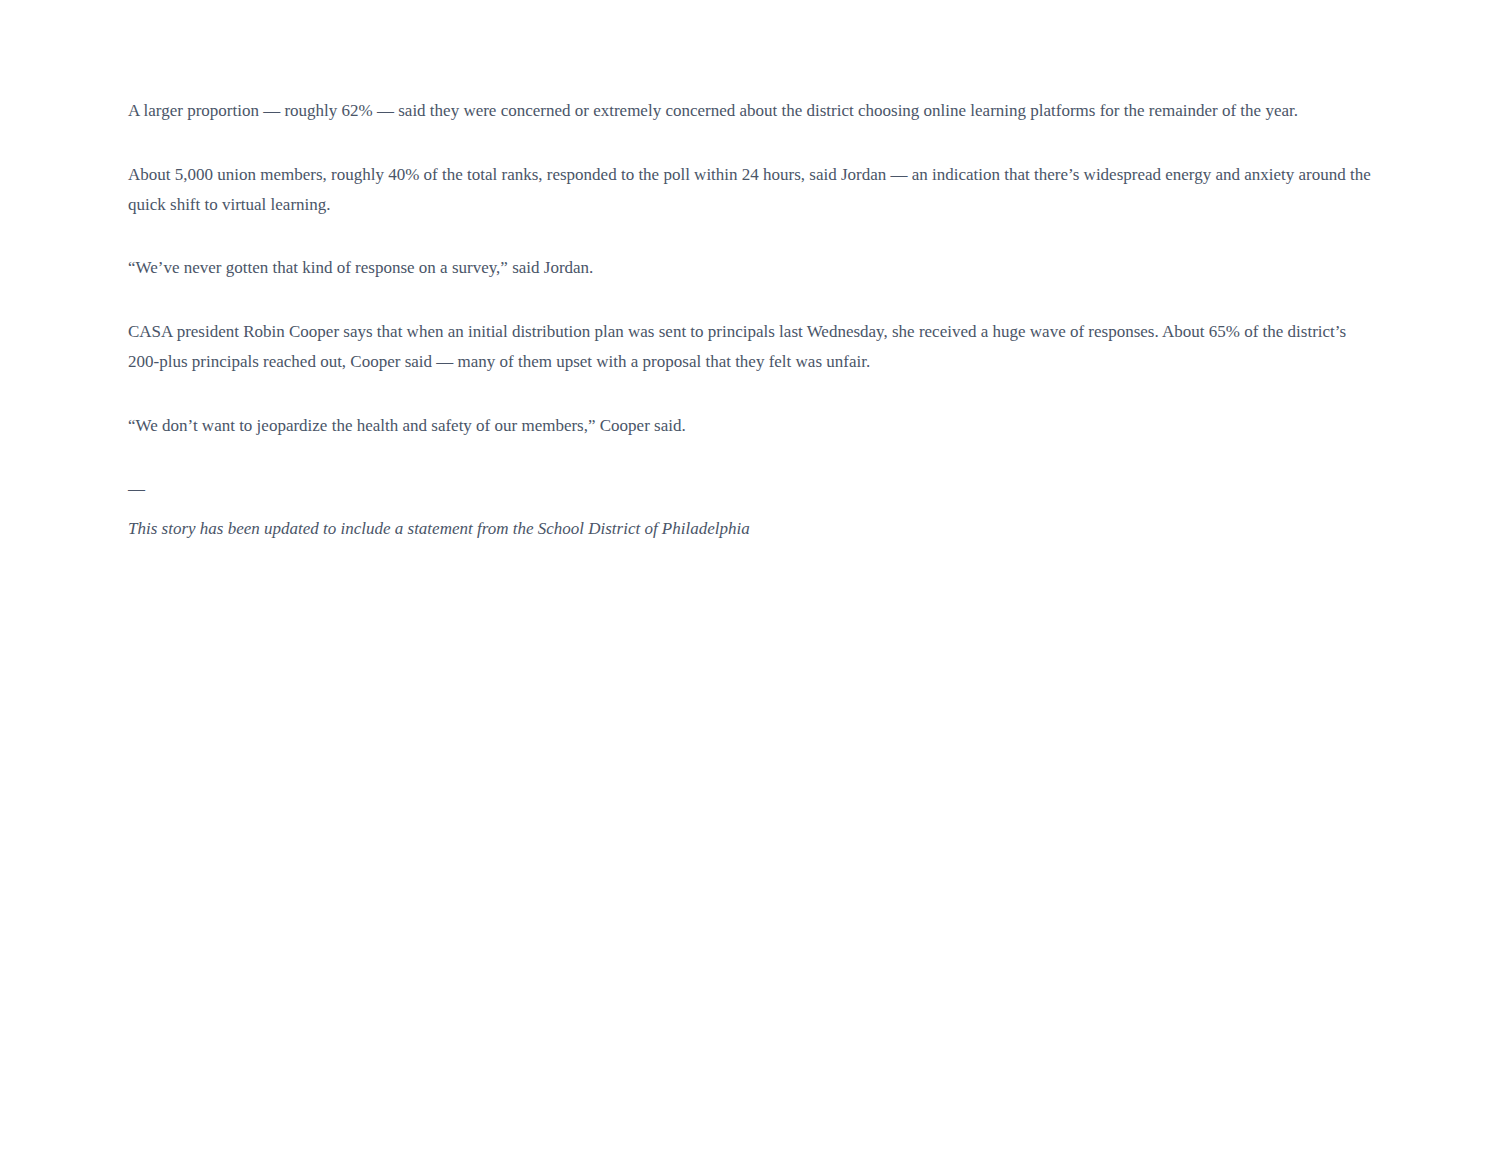A larger proportion — roughly 62% — said they were concerned or extremely concerned about the district choosing online learning platforms for the remainder of the year.
About 5,000 union members, roughly 40% of the total ranks, responded to the poll within 24 hours, said Jordan — an indication that there’s widespread energy and anxiety around the quick shift to virtual learning.
“We’ve never gotten that kind of response on a survey,” said Jordan.
CASA president Robin Cooper says that when an initial distribution plan was sent to principals last Wednesday, she received a huge wave of responses. About 65% of the district’s 200-plus principals reached out, Cooper said — many of them upset with a proposal that they felt was unfair.
“We don’t want to jeopardize the health and safety of our members,” Cooper said.
—
This story has been updated to include a statement from the School District of Philadelphia